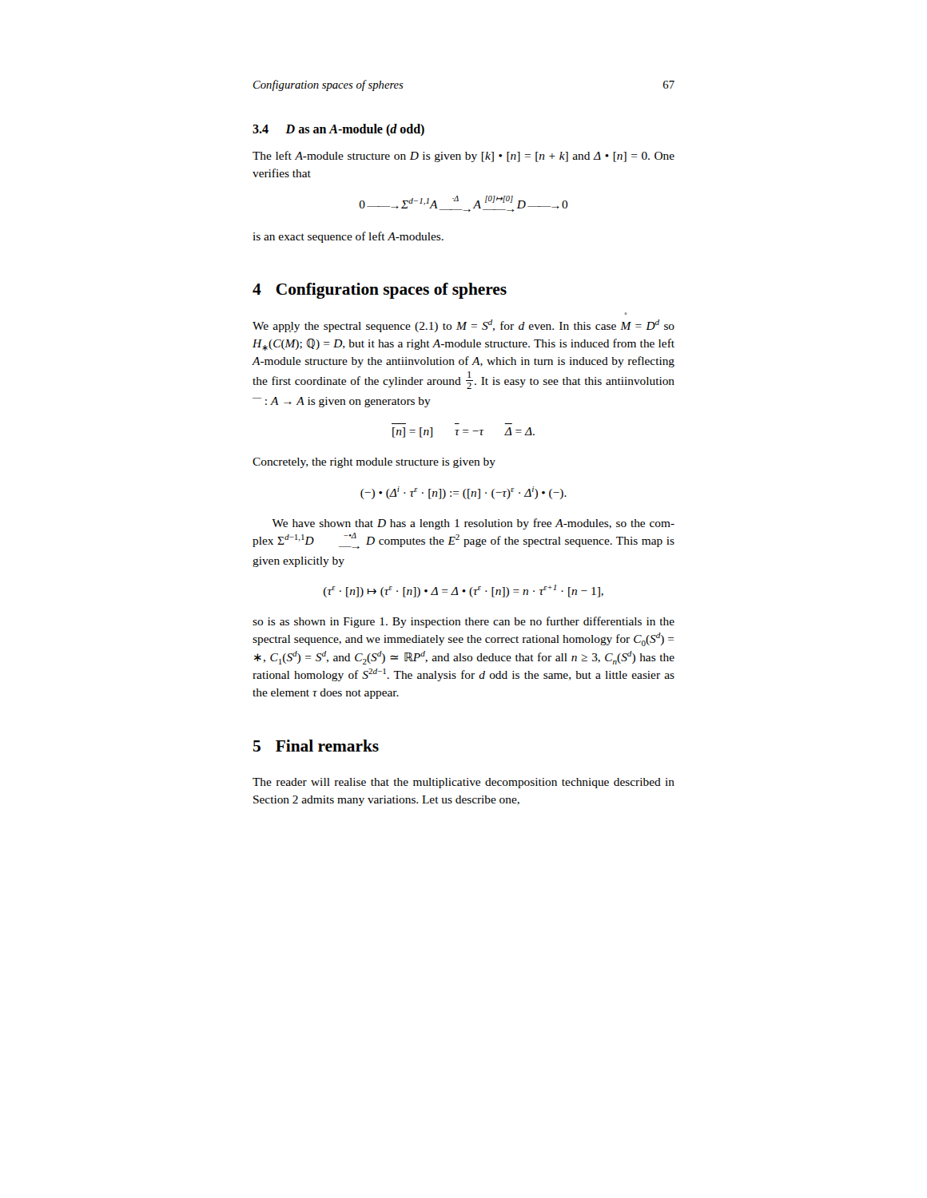Configuration spaces of spheres 67
3.4 D as an A-module (d odd)
The left A-module structure on D is given by [k] • [n] = [n + k] and Δ • [n] = 0. One verifies that
0 ——→ Σd−1,1A ·Δ——→ A [0]↦[0]——→ D ——→ 0
is an exact sequence of left A-modules.
4 Configuration spaces of spheres
We apply the spectral sequence (2.1) to M = Sd, for d even. In this case M = Dd so H∗(C(M); ℚ) = D, but it has a right A-module structure. This is induced from the left A-module structure by the antiinvolution of A, which in turn is induced by reflecting the first coordinate of the cylinder around 12. It is easy to see that this antiinvolution — : A → A is given on generators by
[n] = [n] τ = −τ Δ = Δ.
Concretely, the right module structure is given by
(−) • (Δi · τε · [n]) := ([n] · (−τ)ε · Δi) • (−).
We have shown that D has a length 1 resolution by free A-modules, so the complex Σd−1,1D −•Δ—→ D computes the E2 page of the spectral sequence. This map is given explicitly by
(τε · [n]) ↦ (τε · [n]) • Δ = Δ • (τε · [n]) = n · τε+1 · [n − 1],
so is as shown in Figure 1. By inspection there can be no further differentials in the spectral sequence, and we immediately see the correct rational homology for C0(Sd) = ∗, C1(Sd) = Sd, and C2(Sd) ≃ ℝPd, and also deduce that for all n ≥ 3, Cn(Sd) has the rational homology of S2d−1. The analysis for d odd is the same, but a little easier as the element τ does not appear.
5 Final remarks
The reader will realise that the multiplicative decomposition technique described in Section 2 admits many variations. Let us describe one,